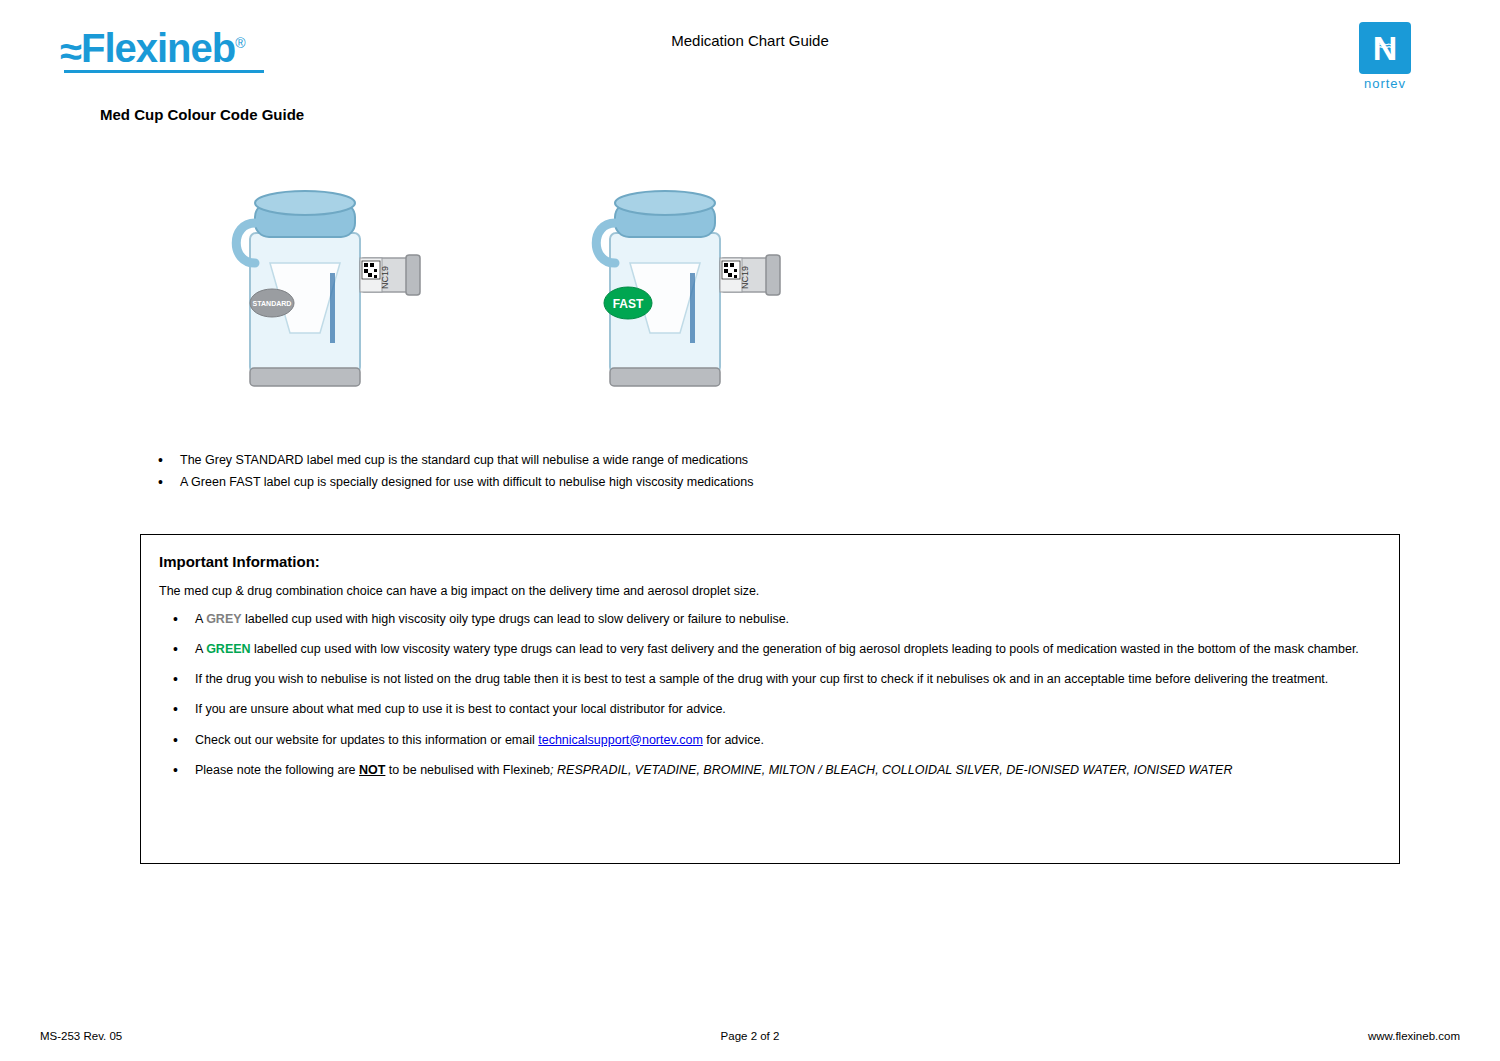≈Flexineb®
Medication Chart Guide
≈≈≈N
nortev
Med Cup Colour Code Guide
NC19 STANDARD
NC19 FAST
The Grey STANDARD label med cup is the standard cup that will nebulise a wide range of medications
A Green FAST label cup is specially designed for use with difficult to nebulise high viscosity medications
Important Information:
The med cup & drug combination choice can have a big impact on the delivery time and aerosol droplet size.
A GREY labelled cup used with high viscosity oily type drugs can lead to slow delivery or failure to nebulise.
A GREEN labelled cup used with low viscosity watery type drugs can lead to very fast delivery and the generation of big aerosol droplets leading to pools of medication wasted in the bottom of the mask chamber.
If the drug you wish to nebulise is not listed on the drug table then it is best to test a sample of the drug with your cup first to check if it nebulises ok and in an acceptable time before delivering the treatment.
If you are unsure about what med cup to use it is best to contact your local distributor for advice.
Check out our website for updates to this information or email technicalsupport@nortev.com for advice.
Please note the following are NOT to be nebulised with Flexineb; RESPRADIL, VETADINE, BROMINE, MILTON / BLEACH, COLLOIDAL SILVER, DE-IONISED WATER, IONISED WATER
MS-253 Rev. 05
Page 2 of 2
www.flexineb.com